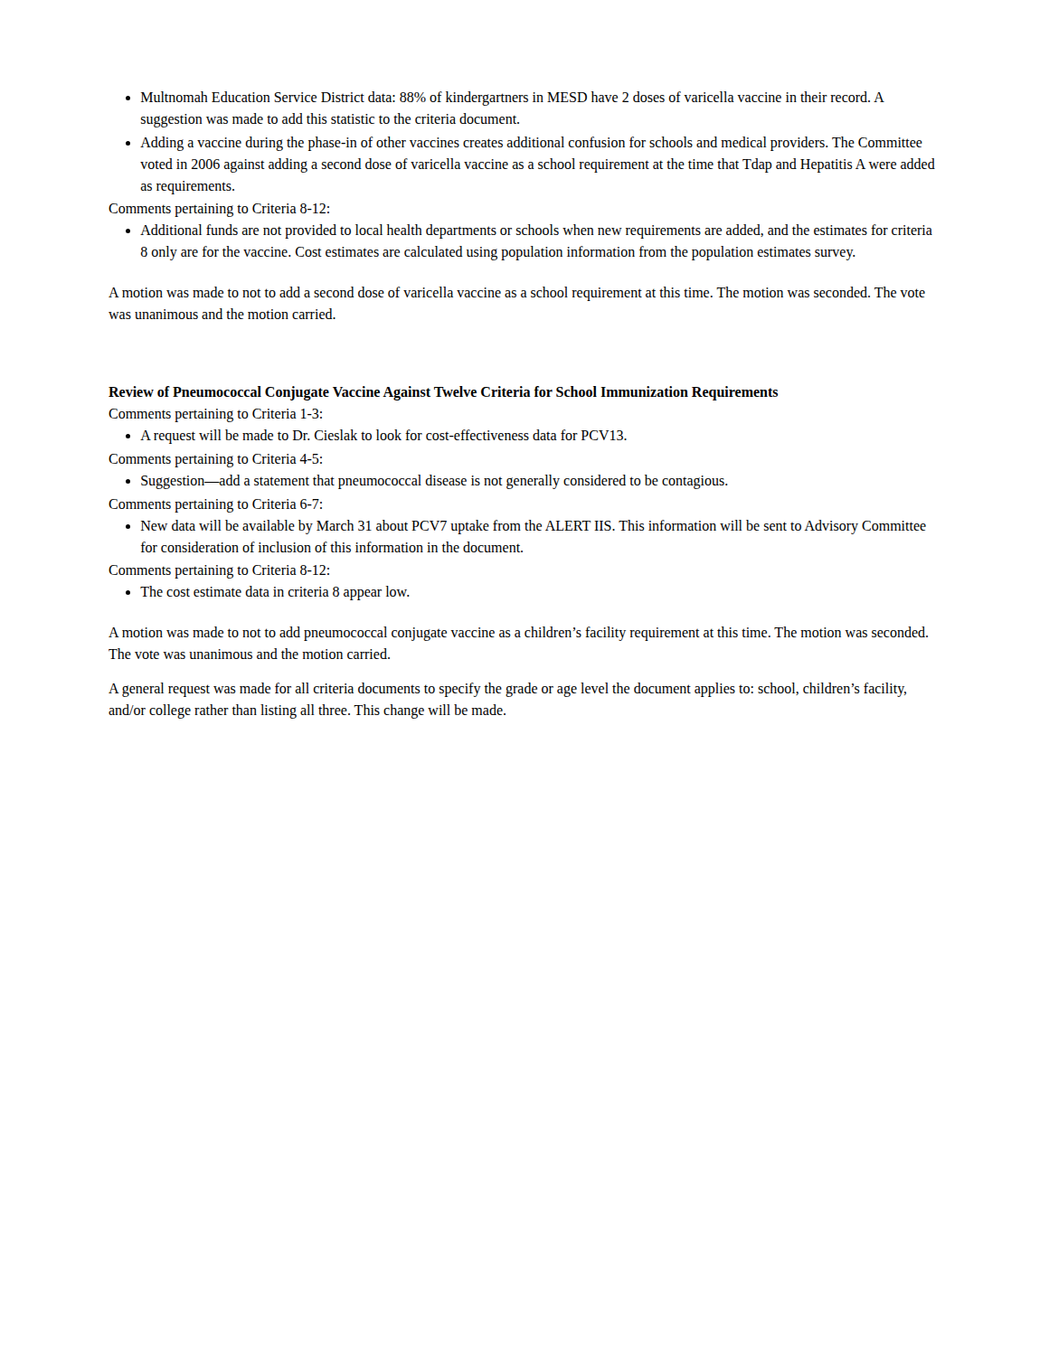Multnomah Education Service District data: 88% of kindergartners in MESD have 2 doses of varicella vaccine in their record. A suggestion was made to add this statistic to the criteria document.
Adding a vaccine during the phase-in of other vaccines creates additional confusion for schools and medical providers. The Committee voted in 2006 against adding a second dose of varicella vaccine as a school requirement at the time that Tdap and Hepatitis A were added as requirements.
Comments pertaining to Criteria 8-12:
Additional funds are not provided to local health departments or schools when new requirements are added, and the estimates for criteria 8 only are for the vaccine. Cost estimates are calculated using population information from the population estimates survey.
A motion was made to not to add a second dose of varicella vaccine as a school requirement at this time. The motion was seconded. The vote was unanimous and the motion carried.
Review of Pneumococcal Conjugate Vaccine Against Twelve Criteria for School Immunization Requirements
Comments pertaining to Criteria 1-3:
A request will be made to Dr. Cieslak to look for cost-effectiveness data for PCV13.
Comments pertaining to Criteria 4-5:
Suggestion—add a statement that pneumococcal disease is not generally considered to be contagious.
Comments pertaining to Criteria 6-7:
New data will be available by March 31 about PCV7 uptake from the ALERT IIS. This information will be sent to Advisory Committee for consideration of inclusion of this information in the document.
Comments pertaining to Criteria 8-12:
The cost estimate data in criteria 8 appear low.
A motion was made to not to add pneumococcal conjugate vaccine as a children’s facility requirement at this time. The motion was seconded. The vote was unanimous and the motion carried.
A general request was made for all criteria documents to specify the grade or age level the document applies to: school, children’s facility, and/or college rather than listing all three. This change will be made.